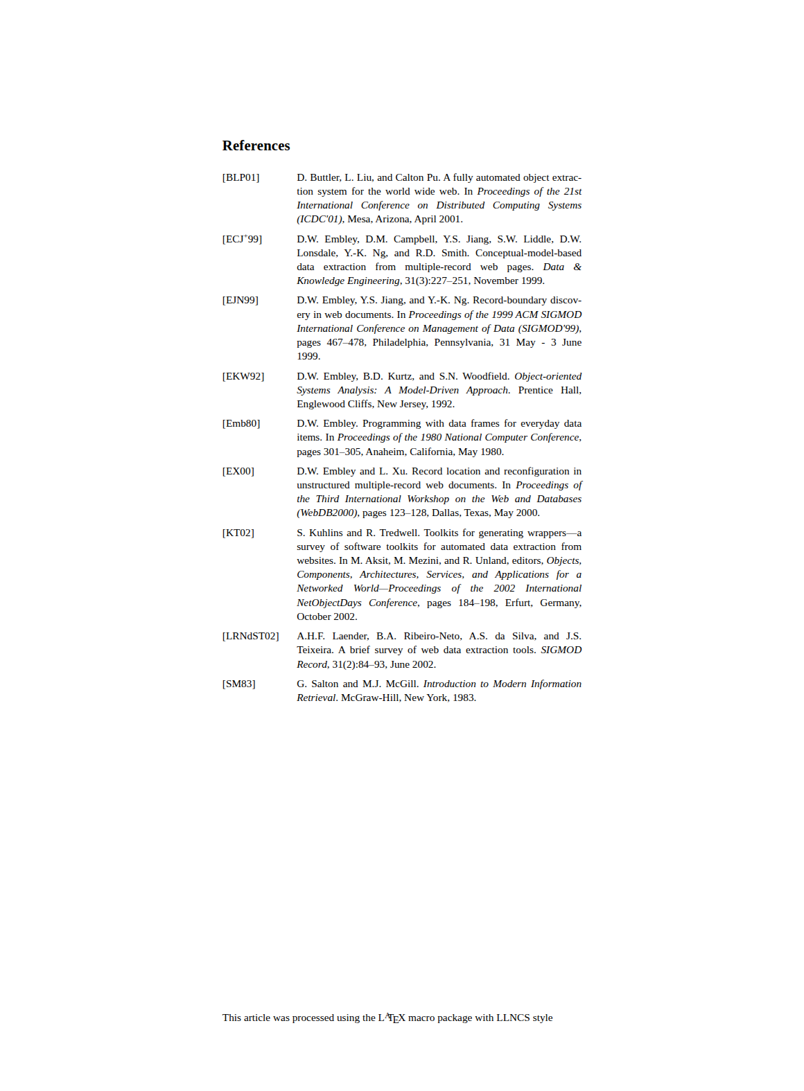References
[BLP01]
D. Buttler, L. Liu, and Calton Pu. A fully automated object extraction system for the world wide web. In Proceedings of the 21st International Conference on Distributed Computing Systems (ICDC'01), Mesa, Arizona, April 2001.
[ECJ+99]
D.W. Embley, D.M. Campbell, Y.S. Jiang, S.W. Liddle, D.W. Lonsdale, Y.-K. Ng, and R.D. Smith. Conceptual-model-based data extraction from multiple-record web pages. Data & Knowledge Engineering, 31(3):227–251, November 1999.
[EJN99]
D.W. Embley, Y.S. Jiang, and Y.-K. Ng. Record-boundary discovery in web documents. In Proceedings of the 1999 ACM SIGMOD International Conference on Management of Data (SIGMOD'99), pages 467–478, Philadelphia, Pennsylvania, 31 May - 3 June 1999.
[EKW92]
D.W. Embley, B.D. Kurtz, and S.N. Woodfield. Object-oriented Systems Analysis: A Model-Driven Approach. Prentice Hall, Englewood Cliffs, New Jersey, 1992.
[Emb80]
D.W. Embley. Programming with data frames for everyday data items. In Proceedings of the 1980 National Computer Conference, pages 301–305, Anaheim, California, May 1980.
[EX00]
D.W. Embley and L. Xu. Record location and reconfiguration in unstructured multiple-record web documents. In Proceedings of the Third International Workshop on the Web and Databases (WebDB2000), pages 123–128, Dallas, Texas, May 2000.
[KT02]
S. Kuhlins and R. Tredwell. Toolkits for generating wrappers—a survey of software toolkits for automated data extraction from websites. In M. Aksit, M. Mezini, and R. Unland, editors, Objects, Components, Architectures, Services, and Applications for a Networked World—Proceedings of the 2002 International NetObjectDays Conference, pages 184–198, Erfurt, Germany, October 2002.
[LRNdST02]
A.H.F. Laender, B.A. Ribeiro-Neto, A.S. da Silva, and J.S. Teixeira. A brief survey of web data extraction tools. SIGMOD Record, 31(2):84–93, June 2002.
[SM83]
G. Salton and M.J. McGill. Introduction to Modern Information Retrieval. McGraw-Hill, New York, 1983.
This article was processed using the LaTeX macro package with LLNCS style